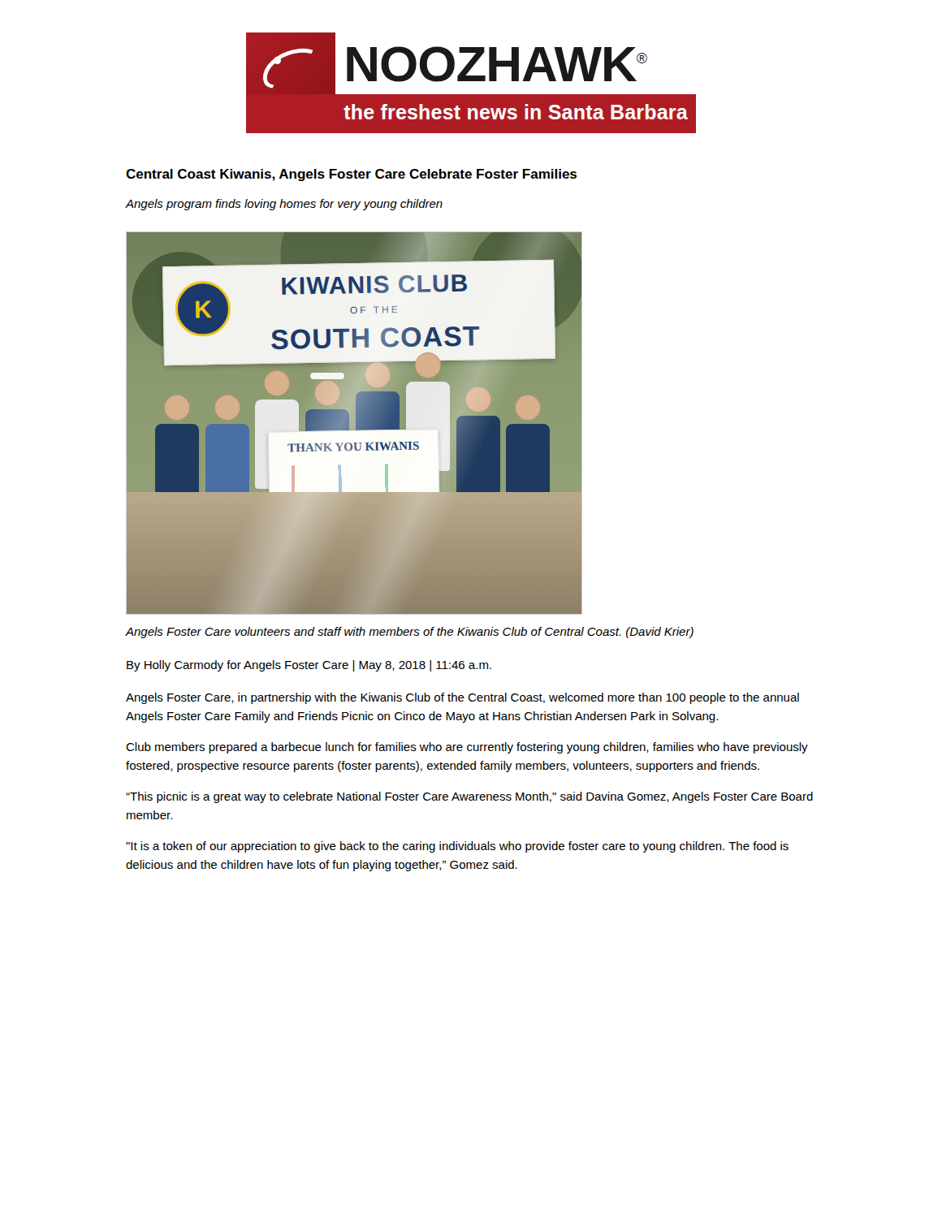NOOZHAWK®
the freshest news in Santa Barbara
Central Coast Kiwanis, Angels Foster Care Celebrate Foster Families
Angels program finds loving homes for very young children
K
KIWANIS CLUB
OF THE
SOUTH COAST
THANK YOU KIWANIS
Angels Foster Care volunteers and staff with members of the Kiwanis Club of Central Coast. (David Krier)
By Holly Carmody for Angels Foster Care | May 8, 2018 | 11:46 a.m.
Angels Foster Care, in partnership with the Kiwanis Club of the Central Coast, welcomed more than 100 people to the annual Angels Foster Care Family and Friends Picnic on Cinco de Mayo at Hans Christian Andersen Park in Solvang.
Club members prepared a barbecue lunch for families who are currently fostering young children, families who have previously fostered, prospective resource parents (foster parents), extended family members, volunteers, supporters and friends.
“This picnic is a great way to celebrate National Foster Care Awareness Month," said Davina Gomez, Angels Foster Care Board member.
"It is a token of our appreciation to give back to the caring individuals who provide foster care to young children. The food is delicious and the children have lots of fun playing together,” Gomez said.